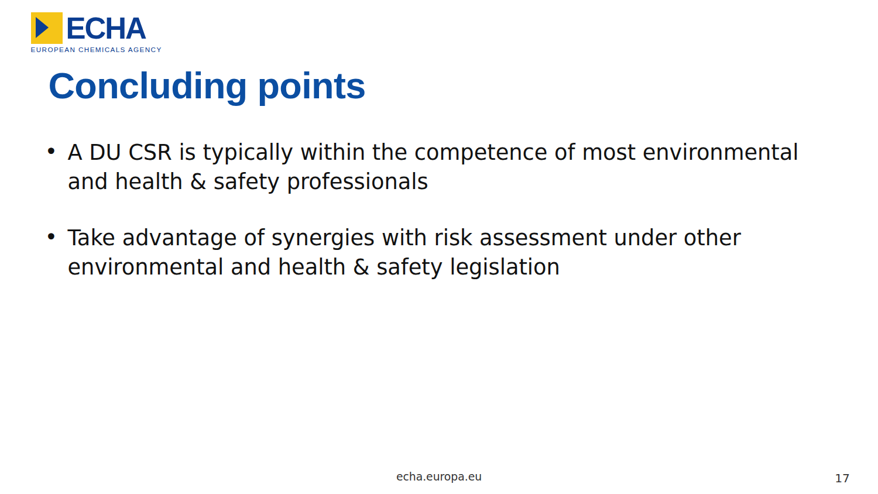ECHA
EUROPEAN CHEMICALS AGENCY
Concluding points
A DU CSR is typically within the competence of most environmental and health & safety professionals
Take advantage of synergies with risk assessment under other environmental and health & safety legislation
echa.europa.eu
17